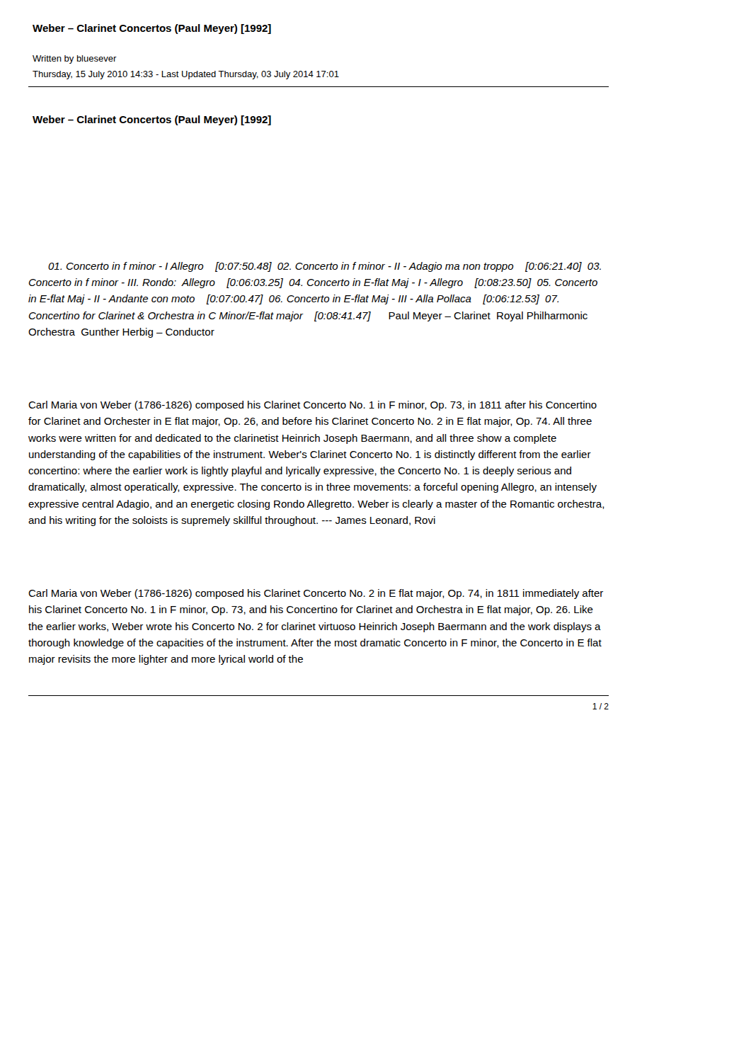Weber – Clarinet Concertos (Paul Meyer) [1992]
Written by bluesever Thursday, 15 July 2010 14:33 - Last Updated Thursday, 03 July 2014 17:01
Weber – Clarinet Concertos (Paul Meyer) [1992]
01. Concerto in f minor - I Allegro [0:07:50.48] 02. Concerto in f minor - II - Adagio ma non troppo [0:06:21.40] 03. Concerto in f minor - III. Rondo: Allegro [0:06:03.25] 04. Concerto in E-flat Maj - I - Allegro [0:08:23.50] 05. Concerto in E-flat Maj - II - Andante con moto [0:07:00.47] 06. Concerto in E-flat Maj - III - Alla Pollaca [0:06:12.53] 07. Concertino for Clarinet & Orchestra in C Minor/E-flat major [0:08:41.47] Paul Meyer – Clarinet Royal Philharmonic Orchestra Gunther Herbig – Conductor
Carl Maria von Weber (1786-1826) composed his Clarinet Concerto No. 1 in F minor, Op. 73, in 1811 after his Concertino for Clarinet and Orchester in E flat major, Op. 26, and before his Clarinet Concerto No. 2 in E flat major, Op. 74. All three works were written for and dedicated to the clarinetist Heinrich Joseph Baermann, and all three show a complete understanding of the capabilities of the instrument. Weber's Clarinet Concerto No. 1 is distinctly different from the earlier concertino: where the earlier work is lightly playful and lyrically expressive, the Concerto No. 1 is deeply serious and dramatically, almost operatically, expressive. The concerto is in three movements: a forceful opening Allegro, an intensely expressive central Adagio, and an energetic closing Rondo Allegretto. Weber is clearly a master of the Romantic orchestra, and his writing for the soloists is supremely skillful throughout. --- James Leonard, Rovi
Carl Maria von Weber (1786-1826) composed his Clarinet Concerto No. 2 in E flat major, Op. 74, in 1811 immediately after his Clarinet Concerto No. 1 in F minor, Op. 73, and his Concertino for Clarinet and Orchestra in E flat major, Op. 26. Like the earlier works, Weber wrote his Concerto No. 2 for clarinet virtuoso Heinrich Joseph Baermann and the work displays a thorough knowledge of the capacities of the instrument. After the most dramatic Concerto in F minor, the Concerto in E flat major revisits the more lighter and more lyrical world of the
1 / 2